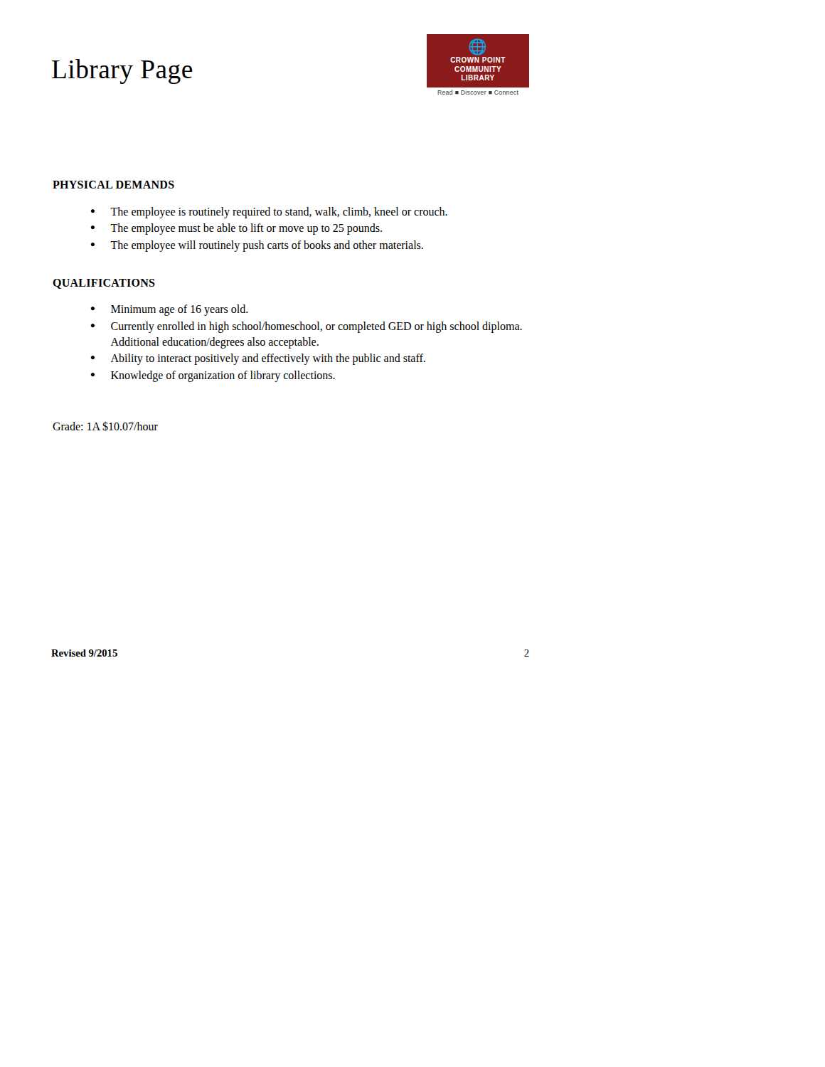Library Page
🌐
CROWN POINT
COMMUNITY
LIBRARY
Read ■ Discover ■ Connect
PHYSICAL DEMANDS
The employee is routinely required to stand, walk, climb, kneel or crouch.
The employee must be able to lift or move up to 25 pounds.
The employee will routinely push carts of books and other materials.
QUALIFICATIONS
Minimum age of 16 years old.
Currently enrolled in high school/homeschool, or completed GED or high school diploma. Additional education/degrees also acceptable.
Ability to interact positively and effectively with the public and staff.
Knowledge of organization of library collections.
Grade: 1A $10.07/hour
Revised 9/2015 2